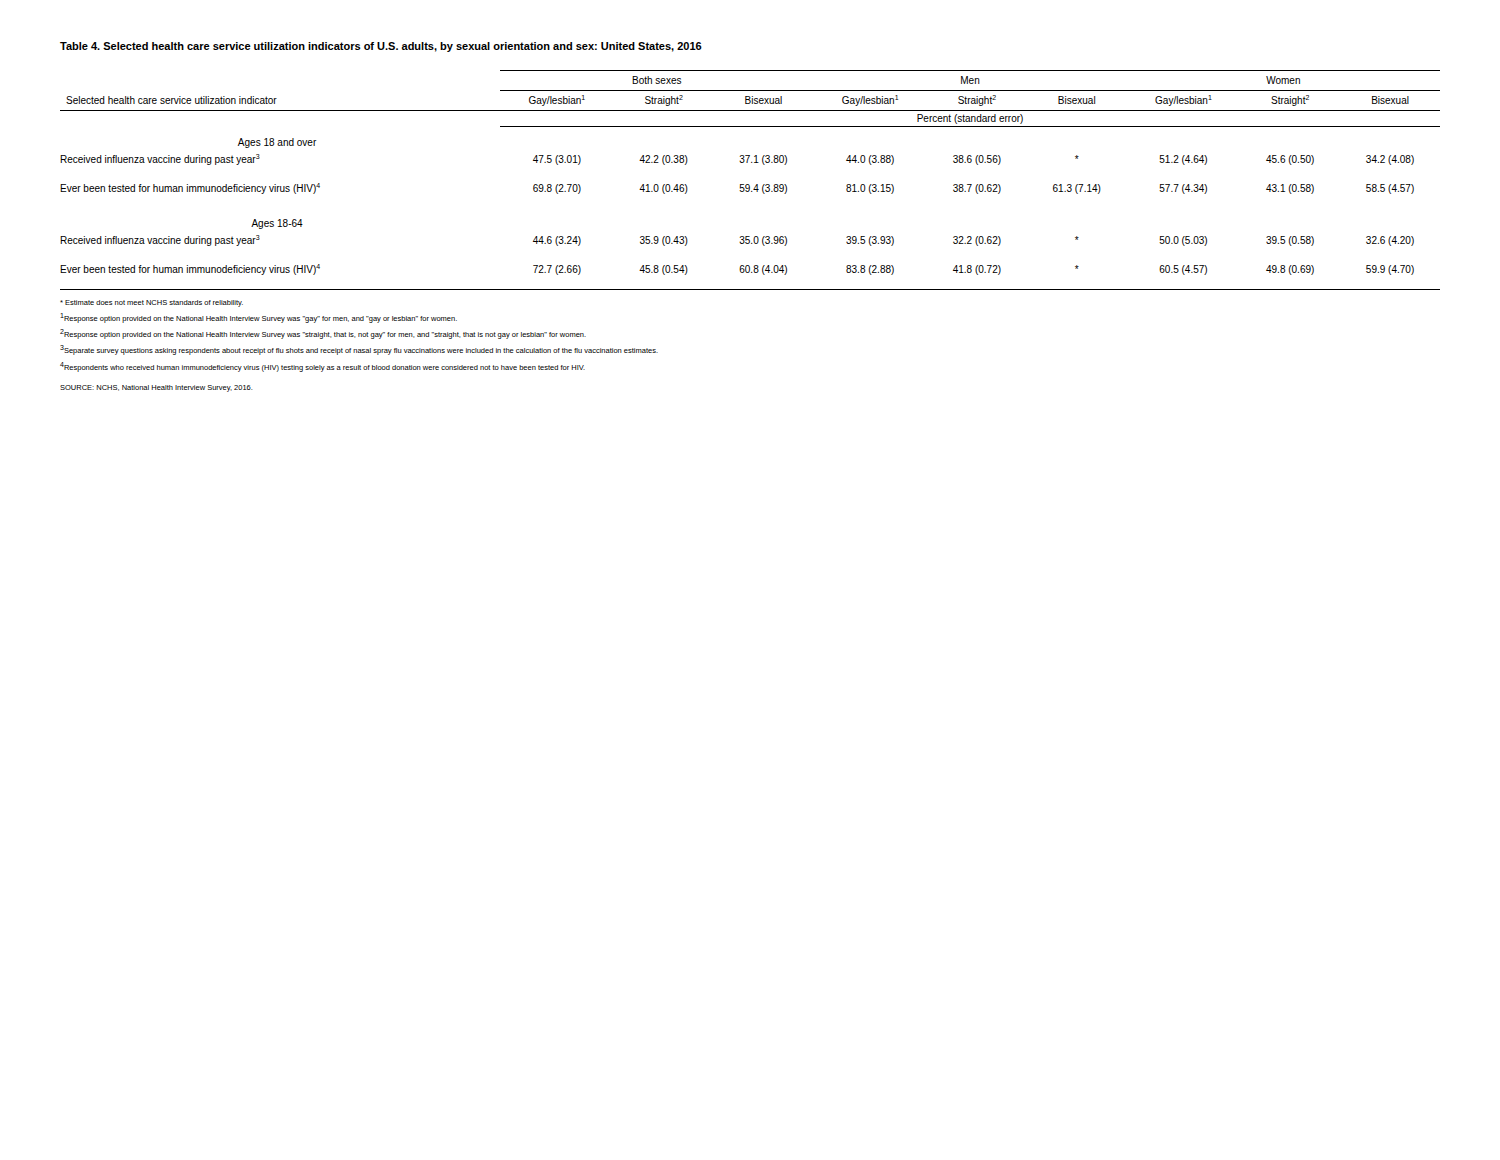Table 4. Selected health care service utilization indicators of U.S. adults, by sexual orientation and sex: United States, 2016
| | Both sexes | Men | Women |
| --- | --- | --- | --- |
| Selected health care service utilization indicator | Gay/lesbian 1 | Straight 2 | Bisexual | Gay/lesbian 1 | Straight 2 | Bisexual | Gay/lesbian 1 | Straight 2 | Bisexual |
| | Percent (standard error) |
| Ages 18 and over | |
| Received influenza vaccine during past year 3 | 47.5 (3.01) | 42.2 (0.38) | 37.1 (3.80) | 44.0 (3.88) | 38.6 (0.56) | * | 51.2 (4.64) | 45.6 (0.50) | 34.2 (4.08) |
| Ever been tested for human immunodeficiency virus (HIV) 4 | 69.8 (2.70) | 41.0 (0.46) | 59.4 (3.89) | 81.0 (3.15) | 38.7 (0.62) | 61.3 (7.14) | 57.7 (4.34) | 43.1 (0.58) | 58.5 (4.57) |
| Ages 18-64 | |
| Received influenza vaccine during past year 3 | 44.6 (3.24) | 35.9 (0.43) | 35.0 (3.96) | 39.5 (3.93) | 32.2 (0.62) | * | 50.0 (5.03) | 39.5 (0.58) | 32.6 (4.20) |
| Ever been tested for human immunodeficiency virus (HIV) 4 | 72.7 (2.66) | 45.8 (0.54) | 60.8 (4.04) | 83.8 (2.88) | 41.8 (0.72) | * | 60.5 (4.57) | 49.8 (0.69) | 59.9 (4.70) |
* Estimate does not meet NCHS standards of reliability.
1Response option provided on the National Health Interview Survey was "gay" for men, and "gay or lesbian" for women.
2Response option provided on the National Health Interview Survey was "straight, that is, not gay" for men, and "straight, that is not gay or lesbian" for women.
3Separate survey questions asking respondents about receipt of flu shots and receipt of nasal spray flu vaccinations were included in the calculation of the flu vaccination estimates.
4Respondents who received human immunodeficiency virus (HIV) testing solely as a result of blood donation were considered not to have been tested for HIV.
SOURCE: NCHS, National Health Interview Survey, 2016.